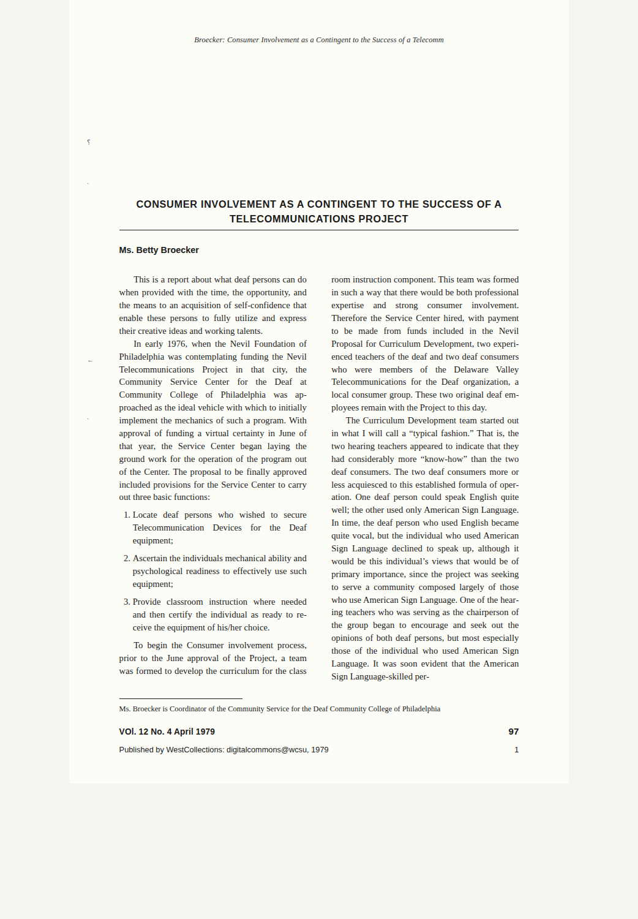⸮ · ← ·
Broecker: Consumer Involvement as a Contingent to the Success of a Telecomm
Consumer Involvement as a Contingent to the Success of a Telecommunications Project
Ms. Betty Broecker
This is a report about what deaf persons can do when provided with the time, the opportunity, and the means to an acquisition of self-confidence that enable these persons to fully utilize and express their creative ideas and working talents.
In early 1976, when the Nevil Foundation of Philadelphia was contemplating funding the Nevil Telecommunications Project in that city, the Community Service Center for the Deaf at Community College of Philadelphia was approached as the ideal vehicle with which to initially implement the mechanics of such a program. With approval of funding a virtual certainty in June of that year, the Service Center began laying the ground work for the operation of the program out of the Center. The proposal to be finally approved included provisions for the Service Center to carry out three basic functions:
Locate deaf persons who wished to secure Telecommunication Devices for the Deaf equipment;
Ascertain the individuals mechanical ability and psychological readiness to effectively use such equipment;
Provide classroom instruction where needed and then certify the individual as ready to receive the equipment of his/her choice.
To begin the Consumer involvement process, prior to the June approval of the Project, a team was formed to develop the curriculum for the class room instruction component. This team was formed in such a way that there would be both professional expertise and strong consumer involvement. Therefore the Service Center hired, with payment to be made from funds included in the Nevil Proposal for Curriculum Development, two experienced teachers of the deaf and two deaf consumers who were members of the Delaware Valley Telecommunications for the Deaf organization, a local consumer group. These two original deaf employees remain with the Project to this day.
The Curriculum Development team started out in what I will call a “typical fashion.” That is, the two hearing teachers appeared to indicate that they had considerably more “know-how” than the two deaf consumers. The two deaf consumers more or less acquiesced to this established formula of operation. One deaf person could speak English quite well; the other used only American Sign Language. In time, the deaf person who used English became quite vocal, but the individual who used American Sign Language declined to speak up, although it would be this individual’s views that would be of primary importance, since the project was seeking to serve a community composed largely of those who use American Sign Language. One of the hearing teachers who was serving as the chairperson of the group began to encourage and seek out the opinions of both deaf persons, but most especially those of the individual who used American Sign Language. It was soon evident that the American Sign Language-skilled per-
Ms. Broecker is Coordinator of the Community Service for the Deaf Community College of Philadelphia
VOl. 12 No. 4 April 1979 97
Published by WestCollections: digitalcommons@wcsu, 1979 1